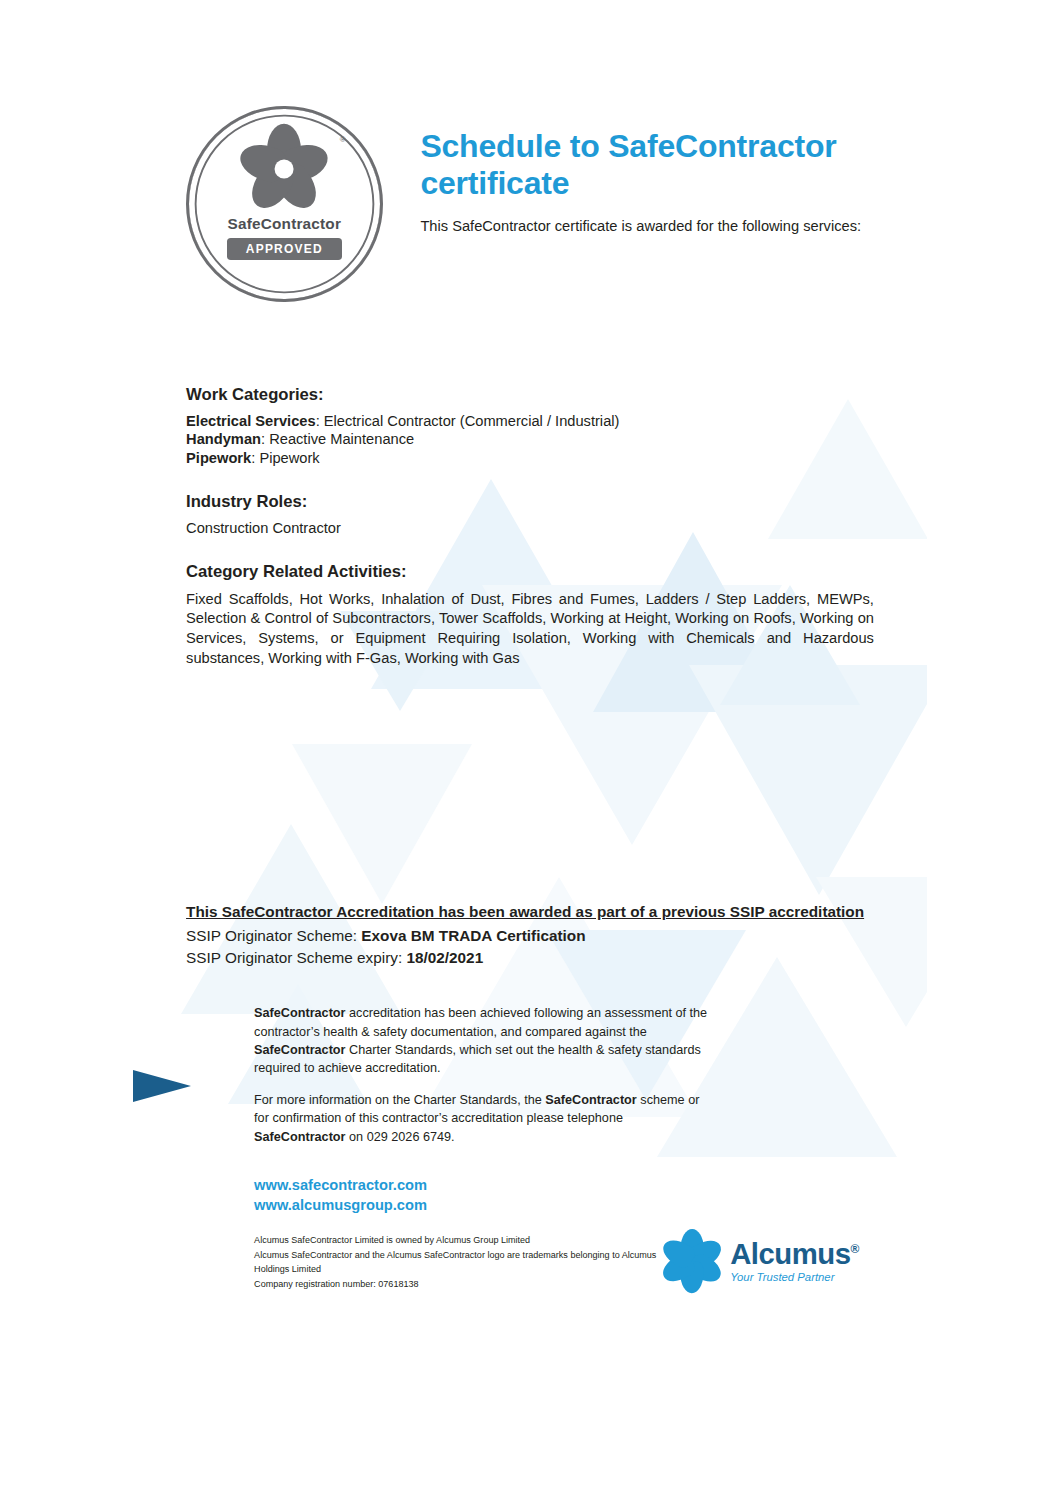®
SafeContractor
APPROVED
Schedule to SafeContractor certificate
This SafeContractor certificate is awarded for the following services:
Work Categories:
Electrical Services: Electrical Contractor (Commercial / Industrial)
Handyman: Reactive Maintenance
Pipework: Pipework
Industry Roles:
Construction Contractor
Category Related Activities:
Fixed Scaffolds, Hot Works, Inhalation of Dust, Fibres and Fumes, Ladders / Step Ladders, MEWPs, Selection & Control of Subcontractors, Tower Scaffolds, Working at Height, Working on Roofs, Working on Services, Systems, or Equipment Requiring Isolation, Working with Chemicals and Hazardous substances, Working with F-Gas, Working with Gas
This SafeContractor Accreditation has been awarded as part of a previous SSIP accreditation
SSIP Originator Scheme: Exova BM TRADA Certification
SSIP Originator Scheme expiry: 18/02/2021
SafeContractor accreditation has been achieved following an assessment of the contractor’s health & safety documentation, and compared against the SafeContractor Charter Standards, which set out the health & safety standards required to achieve accreditation.
For more information on the Charter Standards, the SafeContractor scheme or for confirmation of this contractor’s accreditation please telephone SafeContractor on 029 2026 6749.
www.safecontractor.com
www.alcumusgroup.com
Alcumus SafeContractor Limited is owned by Alcumus Group Limited
Alcumus SafeContractor and the Alcumus SafeContractor logo are trademarks belonging to Alcumus Holdings Limited
Company registration number: 07618138
Alcumus®
Your Trusted Partner